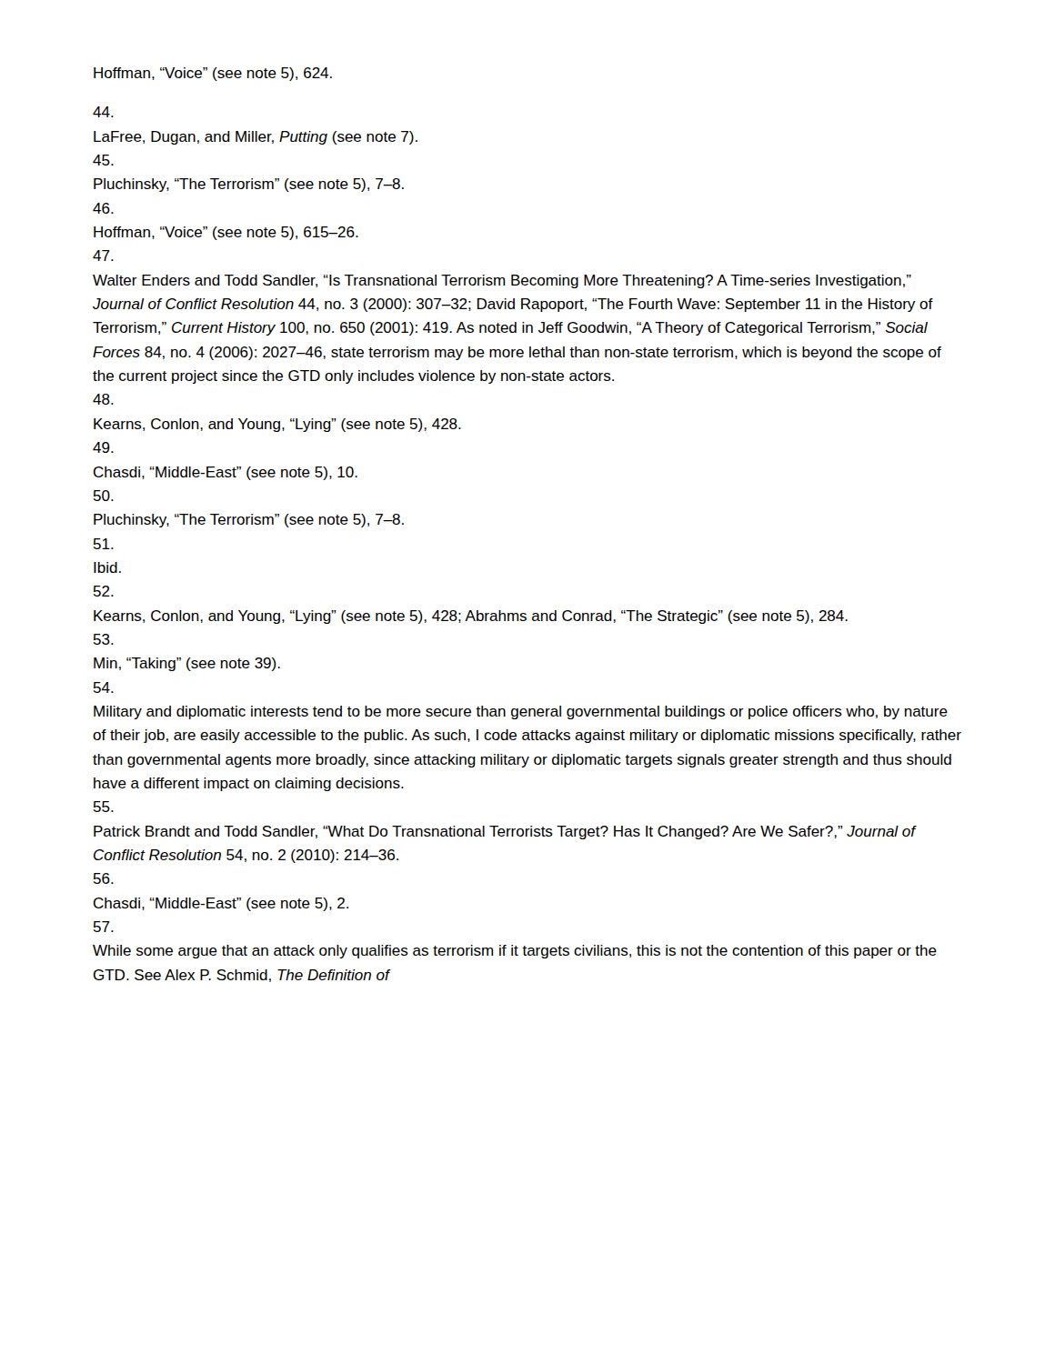Hoffman, “Voice” (see note 5), 624.
44. LaFree, Dugan, and Miller, Putting (see note 7).
45. Pluchinsky, “The Terrorism” (see note 5), 7–8.
46. Hoffman, “Voice” (see note 5), 615–26.
47. Walter Enders and Todd Sandler, “Is Transnational Terrorism Becoming More Threatening? A Time-series Investigation,” Journal of Conflict Resolution 44, no. 3 (2000): 307–32; David Rapoport, “The Fourth Wave: September 11 in the History of Terrorism,” Current History 100, no. 650 (2001): 419. As noted in Jeff Goodwin, “A Theory of Categorical Terrorism,” Social Forces 84, no. 4 (2006): 2027–46, state terrorism may be more lethal than non-state terrorism, which is beyond the scope of the current project since the GTD only includes violence by non-state actors.
48. Kearns, Conlon, and Young, “Lying” (see note 5), 428.
49. Chasdi, “Middle-East” (see note 5), 10.
50. Pluchinsky, “The Terrorism” (see note 5), 7–8.
51. Ibid.
52. Kearns, Conlon, and Young, “Lying” (see note 5), 428; Abrahms and Conrad, “The Strategic” (see note 5), 284.
53. Min, “Taking” (see note 39).
54. Military and diplomatic interests tend to be more secure than general governmental buildings or police officers who, by nature of their job, are easily accessible to the public. As such, I code attacks against military or diplomatic missions specifically, rather than governmental agents more broadly, since attacking military or diplomatic targets signals greater strength and thus should have a different impact on claiming decisions.
55. Patrick Brandt and Todd Sandler, “What Do Transnational Terrorists Target? Has It Changed? Are We Safer?,” Journal of Conflict Resolution 54, no. 2 (2010): 214–36.
56. Chasdi, “Middle-East” (see note 5), 2.
57. While some argue that an attack only qualifies as terrorism if it targets civilians, this is not the contention of this paper or the GTD. See Alex P. Schmid, The Definition of